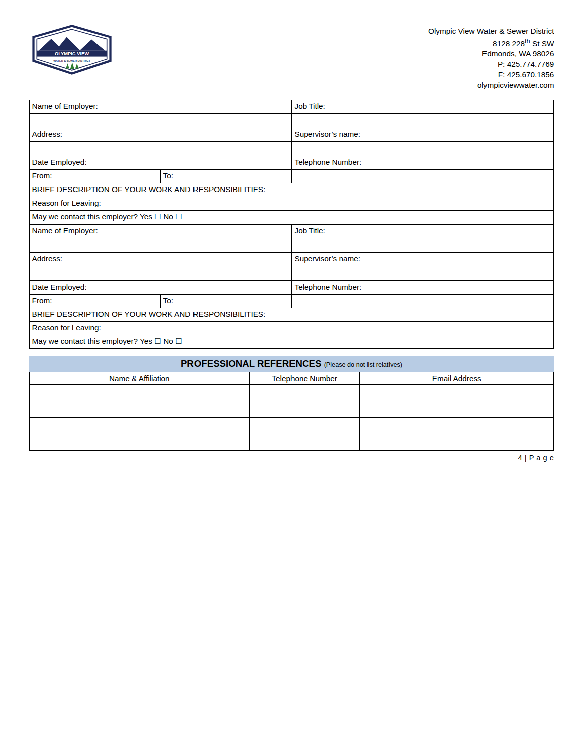OLYMPIC VIEW WATER & SEWER DISTRICT
Olympic View Water & Sewer District
8128 228th St SW
Edmonds, WA 98026
P: 425.774.7769
F: 425.670.1856
olympicviewwater.com
| Name of Employer: | Job Title: |
| Address: | Supervisor’s name: |
| Date Employed: | Telephone Number: |
| From: | To: | |
| BRIEF DESCRIPTION OF YOUR WORK AND RESPONSIBILITIES: |
| Reason for Leaving: |
| May we contact this employer? Yes ☐ No ☐ |
| Name of Employer: | Job Title: |
| Address: | Supervisor’s name: |
| Date Employed: | Telephone Number: |
| From: | To: | |
| BRIEF DESCRIPTION OF YOUR WORK AND RESPONSIBILITIES: |
| Reason for Leaving: |
| May we contact this employer? Yes ☐ No ☐ |
PROFESSIONAL REFERENCES (Please do not list relatives)
| Name & Affiliation | Telephone Number | Email Address |
| --- | --- | --- |
4 | P a g e